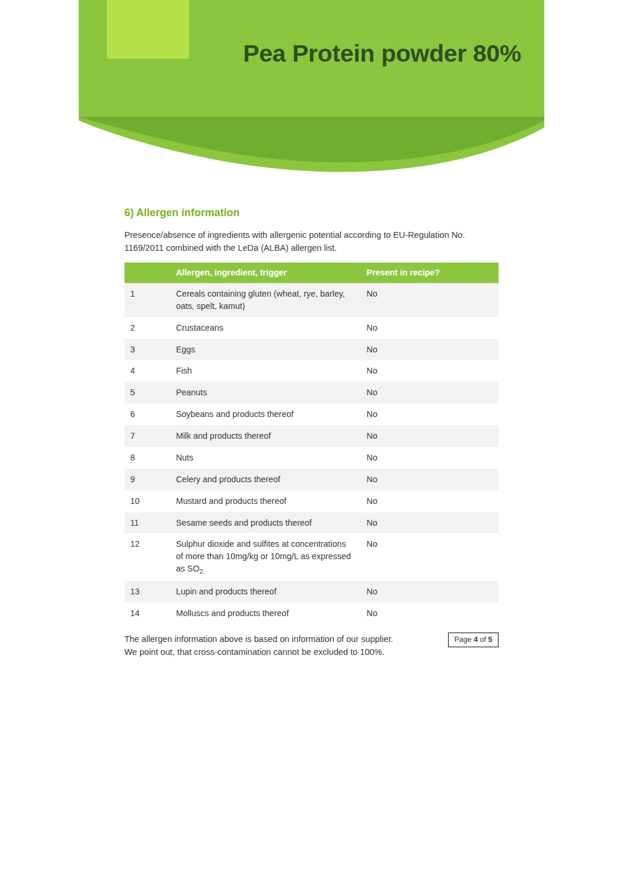Pea Protein powder 80%
6) Allergen information
Presence/absence of ingredients with allergenic potential according to EU-Regulation No. 1169/2011 combined with the LeDa (ALBA) allergen list.
| | Allergen, ingredient, trigger | Present in recipe? |
| --- | --- | --- |
| 1 | Cereals containing gluten (wheat, rye, barley, oats, spelt, kamut) | No |
| 2 | Crustaceans | No |
| 3 | Eggs | No |
| 4 | Fish | No |
| 5 | Peanuts | No |
| 6 | Soybeans and products thereof | No |
| 7 | Milk and products thereof | No |
| 8 | Nuts | No |
| 9 | Celery and products thereof | No |
| 10 | Mustard and products thereof | No |
| 11 | Sesame seeds and products thereof | No |
| 12 | Sulphur dioxide and sulfites at concentrations of more than 10mg/kg or 10mg/L as expressed as SO 2. | No |
| 13 | Lupin and products thereof | No |
| 14 | Molluscs and products thereof | No |
The allergen information above is based on information of our supplier.
We point out, that cross-contamination cannot be excluded to 100%.
Page 4 of 5